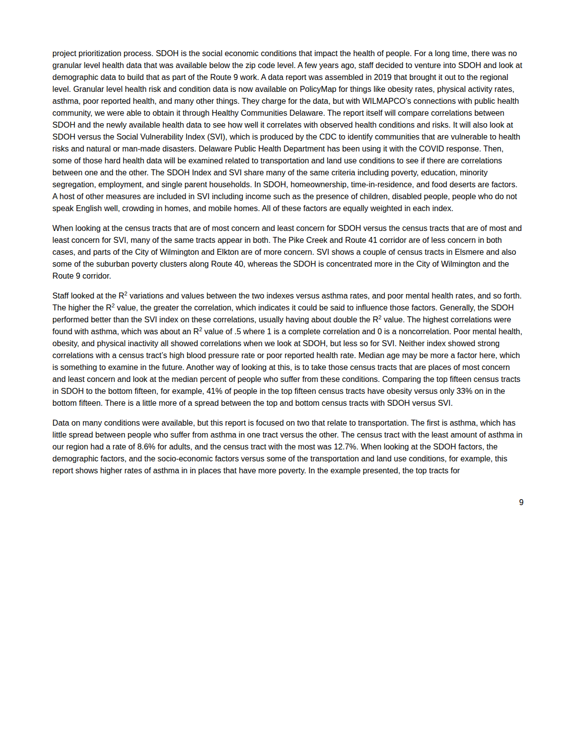project prioritization process. SDOH is the social economic conditions that impact the health of people. For a long time, there was no granular level health data that was available below the zip code level. A few years ago, staff decided to venture into SDOH and look at demographic data to build that as part of the Route 9 work. A data report was assembled in 2019 that brought it out to the regional level. Granular level health risk and condition data is now available on PolicyMap for things like obesity rates, physical activity rates, asthma, poor reported health, and many other things. They charge for the data, but with WILMAPCO’s connections with public health community, we were able to obtain it through Healthy Communities Delaware. The report itself will compare correlations between SDOH and the newly available health data to see how well it correlates with observed health conditions and risks. It will also look at SDOH versus the Social Vulnerability Index (SVI), which is produced by the CDC to identify communities that are vulnerable to health risks and natural or man-made disasters. Delaware Public Health Department has been using it with the COVID response. Then, some of those hard health data will be examined related to transportation and land use conditions to see if there are correlations between one and the other. The SDOH Index and SVI share many of the same criteria including poverty, education, minority segregation, employment, and single parent households. In SDOH, homeownership, time-in-residence, and food deserts are factors. A host of other measures are included in SVI including income such as the presence of children, disabled people, people who do not speak English well, crowding in homes, and mobile homes. All of these factors are equally weighted in each index.
When looking at the census tracts that are of most concern and least concern for SDOH versus the census tracts that are of most and least concern for SVI, many of the same tracts appear in both. The Pike Creek and Route 41 corridor are of less concern in both cases, and parts of the City of Wilmington and Elkton are of more concern. SVI shows a couple of census tracts in Elsmere and also some of the suburban poverty clusters along Route 40, whereas the SDOH is concentrated more in the City of Wilmington and the Route 9 corridor.
Staff looked at the R2 variations and values between the two indexes versus asthma rates, and poor mental health rates, and so forth. The higher the R2 value, the greater the correlation, which indicates it could be said to influence those factors. Generally, the SDOH performed better than the SVI index on these correlations, usually having about double the R2 value. The highest correlations were found with asthma, which was about an R2 value of .5 where 1 is a complete correlation and 0 is a noncorrelation. Poor mental health, obesity, and physical inactivity all showed correlations when we look at SDOH, but less so for SVI. Neither index showed strong correlations with a census tract’s high blood pressure rate or poor reported health rate. Median age may be more a factor here, which is something to examine in the future. Another way of looking at this, is to take those census tracts that are places of most concern and least concern and look at the median percent of people who suffer from these conditions. Comparing the top fifteen census tracts in SDOH to the bottom fifteen, for example, 41% of people in the top fifteen census tracts have obesity versus only 33% on in the bottom fifteen. There is a little more of a spread between the top and bottom census tracts with SDOH versus SVI.
Data on many conditions were available, but this report is focused on two that relate to transportation. The first is asthma, which has little spread between people who suffer from asthma in one tract versus the other. The census tract with the least amount of asthma in our region had a rate of 8.6% for adults, and the census tract with the most was 12.7%. When looking at the SDOH factors, the demographic factors, and the socio-economic factors versus some of the transportation and land use conditions, for example, this report shows higher rates of asthma in in places that have more poverty. In the example presented, the top tracts for
9